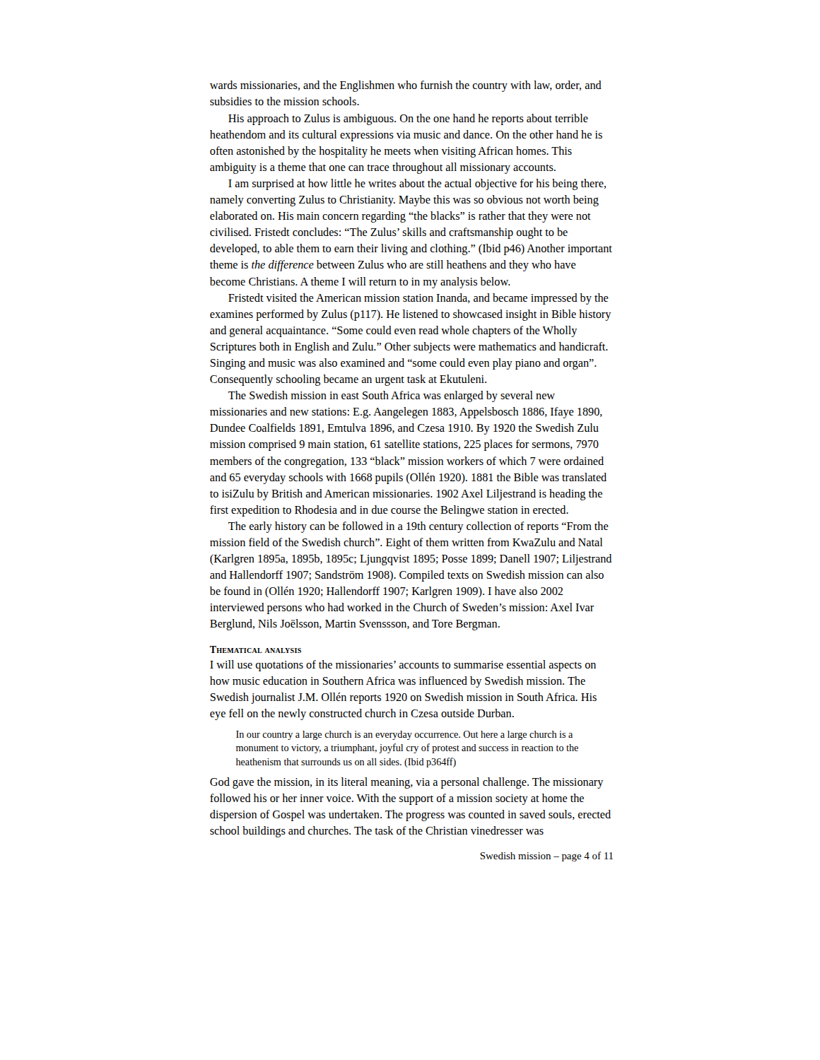wards missionaries, and the Englishmen who furnish the country with law, order, and subsidies to the mission schools.
His approach to Zulus is ambiguous. On the one hand he reports about terrible heathendom and its cultural expressions via music and dance. On the other hand he is often astonished by the hospitality he meets when visiting African homes. This ambiguity is a theme that one can trace throughout all missionary accounts.
I am surprised at how little he writes about the actual objective for his being there, namely converting Zulus to Christianity. Maybe this was so obvious not worth being elaborated on. His main concern regarding “the blacks” is rather that they were not civilised. Fristedt concludes: “The Zulus’ skills and craftsmanship ought to be developed, to able them to earn their living and clothing.” (Ibid p46) Another important theme is the difference between Zulus who are still heathens and they who have become Christians. A theme I will return to in my analysis below.
Fristedt visited the American mission station Inanda, and became impressed by the examines performed by Zulus (p117). He listened to showcased insight in Bible history and general acquaintance. “Some could even read whole chapters of the Wholly Scriptures both in English and Zulu.” Other subjects were mathematics and handicraft. Singing and music was also examined and “some could even play piano and organ”. Consequently schooling became an urgent task at Ekutuleni.
The Swedish mission in east South Africa was enlarged by several new missionaries and new stations: E.g. Aangelegen 1883, Appelsbosch 1886, Ifaye 1890, Dundee Coalfields 1891, Emtulva 1896, and Czesa 1910. By 1920 the Swedish Zulu mission comprised 9 main station, 61 satellite stations, 225 places for sermons, 7970 members of the congregation, 133 “black” mission workers of which 7 were ordained and 65 everyday schools with 1668 pupils (Ollén 1920). 1881 the Bible was translated to isiZulu by British and American missionaries. 1902 Axel Liljestrand is heading the first expedition to Rhodesia and in due course the Belingwe station in erected.
The early history can be followed in a 19th century collection of reports “From the mission field of the Swedish church”. Eight of them written from KwaZulu and Natal (Karlgren 1895a, 1895b, 1895c; Ljungqvist 1895; Posse 1899; Danell 1907; Liljestrand and Hallendorff 1907; Sandström 1908). Compiled texts on Swedish mission can also be found in (Ollén 1920; Hallendorff 1907; Karlgren 1909). I have also 2002 interviewed persons who had worked in the Church of Sweden’s mission: Axel Ivar Berglund, Nils Joëlsson, Martin Svenssson, and Tore Bergman.
Thematical analysis
I will use quotations of the missionaries’ accounts to summarise essential aspects on how music education in Southern Africa was influenced by Swedish mission. The Swedish journalist J.M. Ollén reports 1920 on Swedish mission in South Africa. His eye fell on the newly constructed church in Czesa outside Durban.
In our country a large church is an everyday occurrence. Out here a large church is a monument to victory, a triumphant, joyful cry of protest and success in reaction to the heathenism that surrounds us on all sides. (Ibid p364ff)
God gave the mission, in its literal meaning, via a personal challenge. The missionary followed his or her inner voice. With the support of a mission society at home the dispersion of Gospel was undertaken. The progress was counted in saved souls, erected school buildings and churches. The task of the Christian vinedresser was
Swedish mission – page 4 of 11